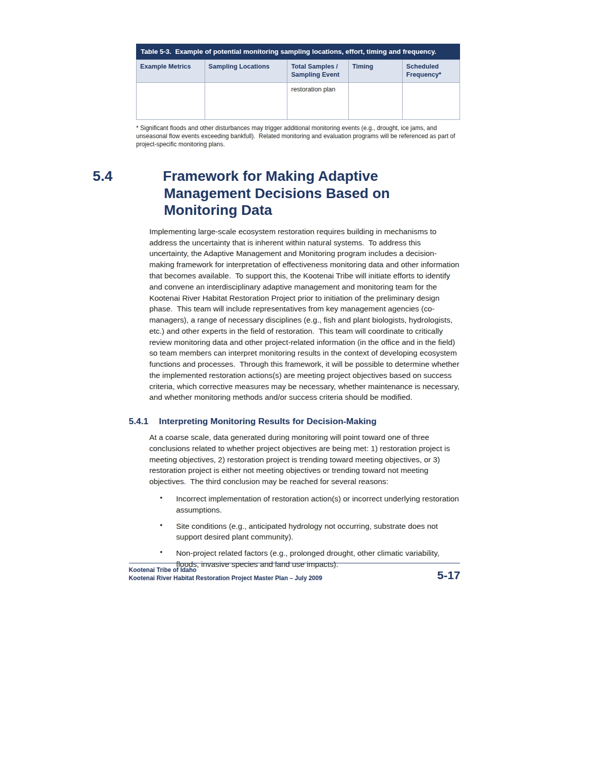Table 5-3. Example of potential monitoring sampling locations, effort, timing and frequency.
| Example Metrics | Sampling Locations | Total Samples / Sampling Event | Timing | Scheduled Frequency* |
| --- | --- | --- | --- | --- |
| | | restoration plan | | |
* Significant floods and other disturbances may trigger additional monitoring events (e.g., drought, ice jams, and unseasonal flow events exceeding bankfull). Related monitoring and evaluation programs will be referenced as part of project-specific monitoring plans.
5.4 Framework for Making Adaptive Management Decisions Based on Monitoring Data
Implementing large-scale ecosystem restoration requires building in mechanisms to address the uncertainty that is inherent within natural systems. To address this uncertainty, the Adaptive Management and Monitoring program includes a decision-making framework for interpretation of effectiveness monitoring data and other information that becomes available. To support this, the Kootenai Tribe will initiate efforts to identify and convene an interdisciplinary adaptive management and monitoring team for the Kootenai River Habitat Restoration Project prior to initiation of the preliminary design phase. This team will include representatives from key management agencies (co-managers), a range of necessary disciplines (e.g., fish and plant biologists, hydrologists, etc.) and other experts in the field of restoration. This team will coordinate to critically review monitoring data and other project-related information (in the office and in the field) so team members can interpret monitoring results in the context of developing ecosystem functions and processes. Through this framework, it will be possible to determine whether the implemented restoration actions(s) are meeting project objectives based on success criteria, which corrective measures may be necessary, whether maintenance is necessary, and whether monitoring methods and/or success criteria should be modified.
5.4.1 Interpreting Monitoring Results for Decision-Making
At a coarse scale, data generated during monitoring will point toward one of three conclusions related to whether project objectives are being met: 1) restoration project is meeting objectives, 2) restoration project is trending toward meeting objectives, or 3) restoration project is either not meeting objectives or trending toward not meeting objectives. The third conclusion may be reached for several reasons:
Incorrect implementation of restoration action(s) or incorrect underlying restoration assumptions.
Site conditions (e.g., anticipated hydrology not occurring, substrate does not support desired plant community).
Non-project related factors (e.g., prolonged drought, other climatic variability, floods, invasive species and land use impacts).
Kootenai Tribe of Idaho
Kootenai River Habitat Restoration Project Master Plan – July 2009
5-17